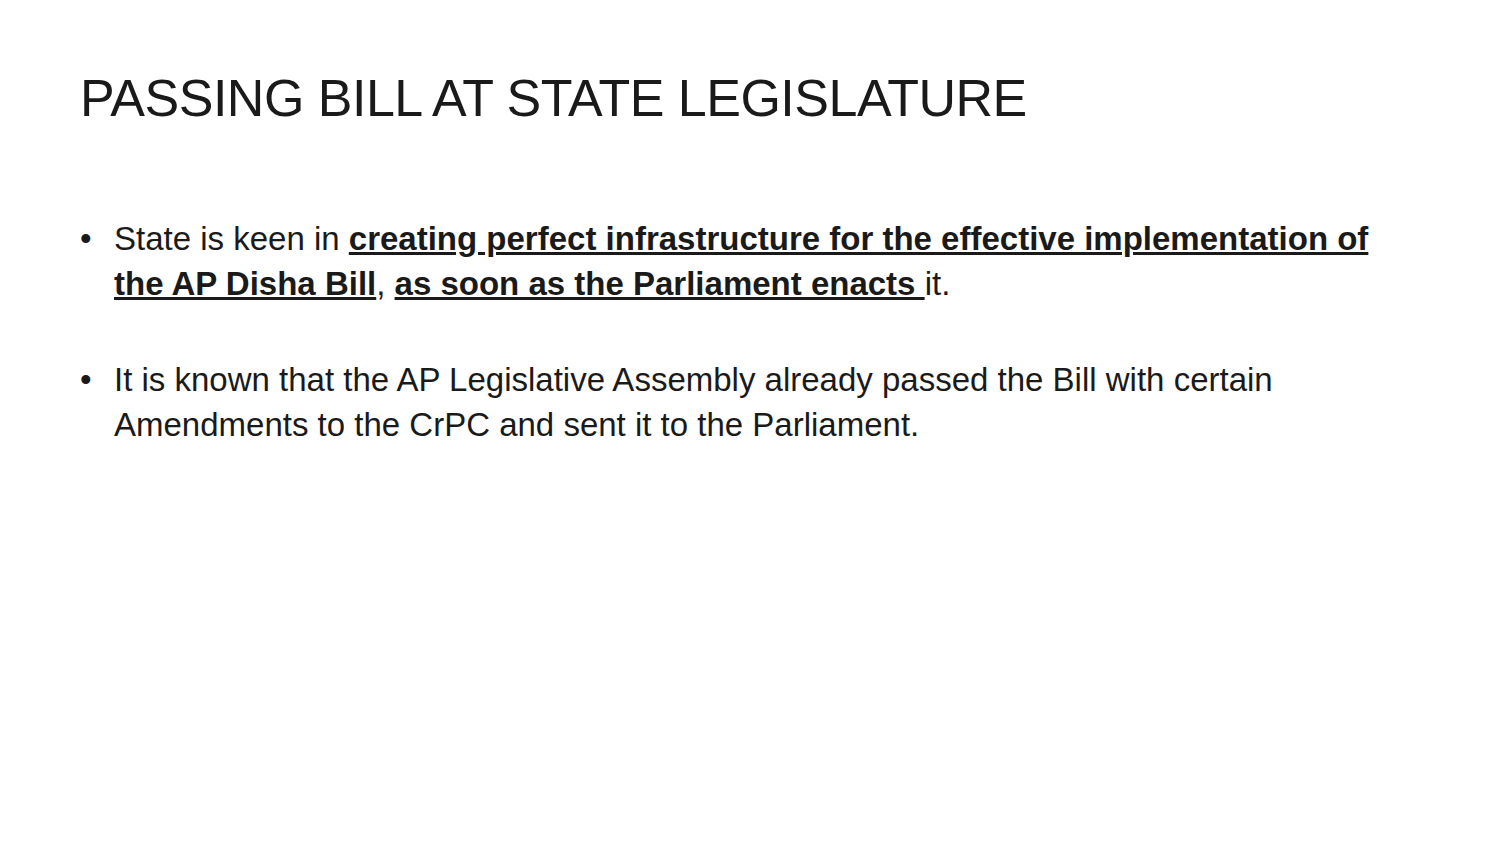PASSING BILL AT STATE LEGISLATURE
State is keen in creating perfect infrastructure for the effective implementation of the AP Disha Bill, as soon as the Parliament enacts it.
It is known that the AP Legislative Assembly already passed the Bill with certain Amendments to the CrPC and sent it to the Parliament.